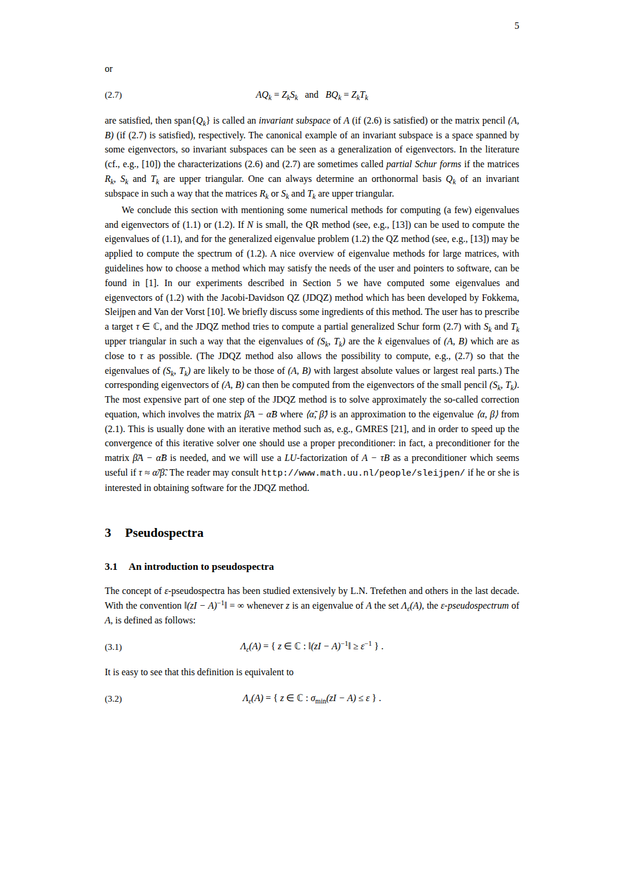5
or
(2.7)
AQk = ZkSk and BQk = ZkTk
are satisfied, then span{Qk} is called an invariant subspace of A (if (2.6) is satisfied) or the matrix pencil (A, B) (if (2.7) is satisfied), respectively. The canonical example of an invariant subspace is a space spanned by some eigenvectors, so invariant subspaces can be seen as a generalization of eigenvectors. In the literature (cf., e.g., [10]) the characterizations (2.6) and (2.7) are sometimes called partial Schur forms if the matrices Rk, Sk and Tk are upper triangular. One can always determine an orthonormal basis Qk of an invariant subspace in such a way that the matrices Rk or Sk and Tk are upper triangular.
We conclude this section with mentioning some numerical methods for computing (a few) eigenvalues and eigenvectors of (1.1) or (1.2). If N is small, the QR method (see, e.g., [13]) can be used to compute the eigenvalues of (1.1), and for the generalized eigenvalue problem (1.2) the QZ method (see, e.g., [13]) may be applied to compute the spectrum of (1.2). A nice overview of eigenvalue methods for large matrices, with guidelines how to choose a method which may satisfy the needs of the user and pointers to software, can be found in [1]. In our experiments described in Section 5 we have computed some eigenvalues and eigenvectors of (1.2) with the Jacobi-Davidson QZ (JDQZ) method which has been developed by Fokkema, Sleijpen and Van der Vorst [10]. We briefly discuss some ingredients of this method. The user has to prescribe a target τ ∈ ℂ, and the JDQZ method tries to compute a partial generalized Schur form (2.7) with Sk and Tk upper triangular in such a way that the eigenvalues of (Sk, Tk) are the k eigenvalues of (A, B) which are as close to τ as possible. (The JDQZ method also allows the possibility to compute, e.g., (2.7) so that the eigenvalues of (Sk, Tk) are likely to be those of (A, B) with largest absolute values or largest real parts.) The corresponding eigenvectors of (A, B) can then be computed from the eigenvectors of the small pencil (Sk, Tk). The most expensive part of one step of the JDQZ method is to solve approximately the so-called correction equation, which involves the matrix β̃A − α̃B where ⟨α̃, β̃⟩ is an approximation to the eigenvalue ⟨α, β⟩ from (2.1). This is usually done with an iterative method such as, e.g., GMRES [21], and in order to speed up the convergence of this iterative solver one should use a proper preconditioner: in fact, a preconditioner for the matrix β̃A − α̃B is needed, and we will use a LU-factorization of A − τB as a preconditioner which seems useful if τ ≈ α̃/β̃. The reader may consult http://www.math.uu.nl/people/sleijpen/ if he or she is interested in obtaining software for the JDQZ method.
3 Pseudospectra
3.1 An introduction to pseudospectra
The concept of ε-pseudospectra has been studied extensively by L.N. Trefethen and others in the last decade. With the convention ‖(zI − A)−1‖ = ∞ whenever z is an eigenvalue of A the set Λε(A), the ε-pseudospectrum of A, is defined as follows:
(3.1)
Λε(A) = { z ∈ ℂ : ‖(zI − A)−1‖ ≥ ε−1 } .
It is easy to see that this definition is equivalent to
(3.2)
Λε(A) = { z ∈ ℂ : σmin(zI − A) ≤ ε } .